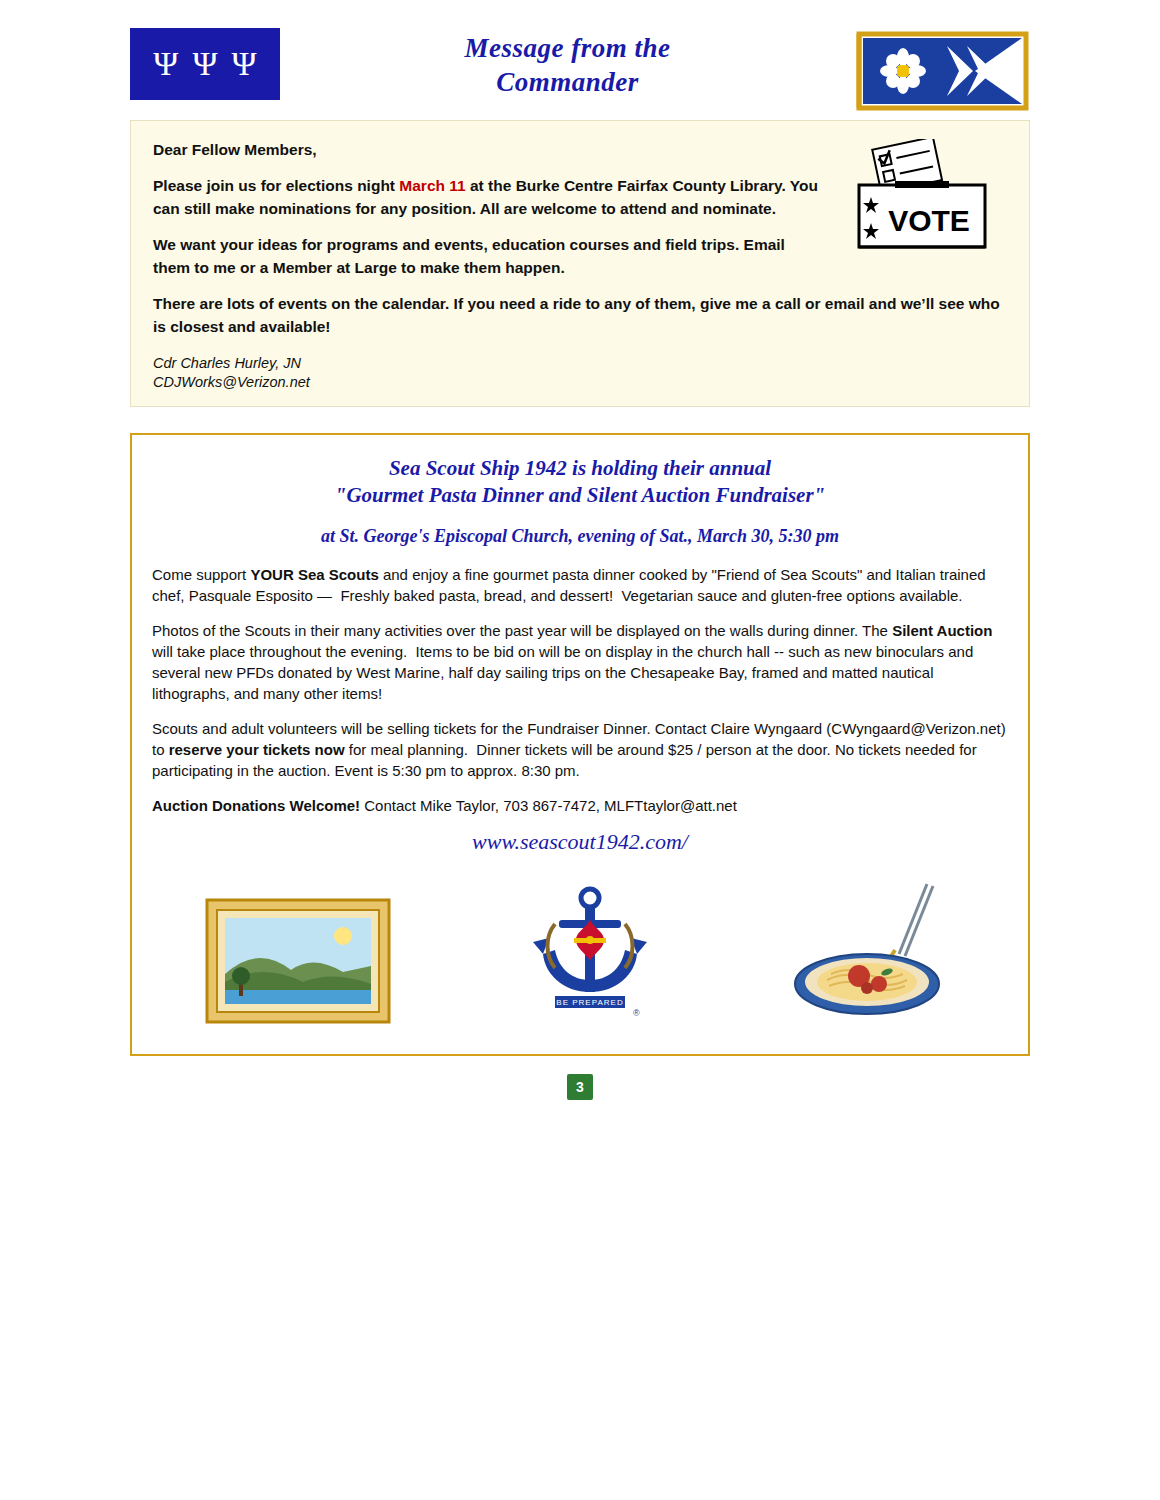Ψ Ψ Ψ
Message from the
Commander
VOTE
Dear Fellow Members,
Please join us for elections night March 11 at the Burke Centre Fairfax County Library. You can still make nominations for any position. All are welcome to attend and nominate.
We want your ideas for programs and events, education courses and field trips. Email them to me or a Member at Large to make them happen.
There are lots of events on the calendar. If you need a ride to any of them, give me a call or email and we’ll see who is closest and available!
Cdr Charles Hurley, JN
CDJWorks@Verizon.net
Sea Scout Ship 1942 is holding their annual
"Gourmet Pasta Dinner and Silent Auction Fundraiser"
at St. George's Episcopal Church, evening of Sat., March 30, 5:30 pm
Come support YOUR Sea Scouts and enjoy a fine gourmet pasta dinner cooked by "Friend of Sea Scouts" and Italian trained chef, Pasquale Esposito — Freshly baked pasta, bread, and dessert! Vegetarian sauce and gluten-free options available.
Photos of the Scouts in their many activities over the past year will be displayed on the walls during dinner. The Silent Auction will take place throughout the evening. Items to be bid on will be on display in the church hall -- such as new binoculars and several new PFDs donated by West Marine, half day sailing trips on the Chesapeake Bay, framed and matted nautical lithographs, and many other items!
Scouts and adult volunteers will be selling tickets for the Fundraiser Dinner. Contact Claire Wyngaard (CWyngaard@Verizon.net) to reserve your tickets now for meal planning. Dinner tickets will be around $25 / person at the door. No tickets needed for participating in the auction. Event is 5:30 pm to approx. 8:30 pm.
Auction Donations Welcome! Contact Mike Taylor, 703 867-7472, MLFTtaylor@att.net
www.seascout1942.com/
BE PREPARED ®
3